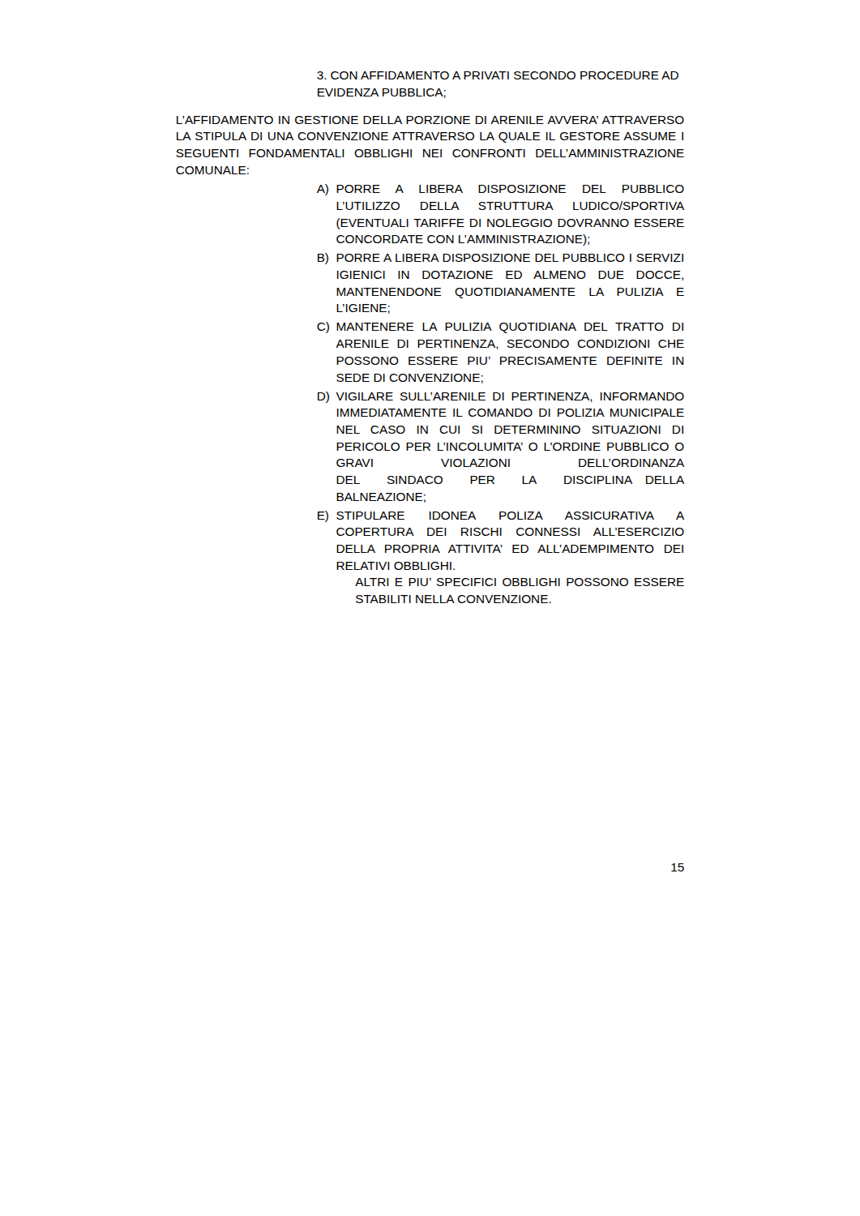3. CON AFFIDAMENTO A PRIVATI SECONDO PROCEDURE AD EVIDENZA PUBBLICA;
L’AFFIDAMENTO IN GESTIONE DELLA PORZIONE DI ARENILE AVVERA’ ATTRAVERSO LA STIPULA DI UNA CONVENZIONE ATTRAVERSO LA QUALE IL GESTORE ASSUME I SEGUENTI FONDAMENTALI OBBLIGHI NEI CONFRONTI DELL’AMMINISTRAZIONE COMUNALE:
A) PORRE A LIBERA DISPOSIZIONE DEL PUBBLICO L’UTILIZZO DELLA STRUTTURA LUDICO/SPORTIVA (EVENTUALI TARIFFE DI NOLEGGIO DOVRANNO ESSERE CONCORDATE CON L’AMMINISTRAZIONE);
B) PORRE A LIBERA DISPOSIZIONE DEL PUBBLICO I SERVIZI IGIENICI IN DOTAZIONE ED ALMENO DUE DOCCE, MANTENENDONE QUOTIDIANAMENTE LA PULIZIA E L’IGIENE;
C) MANTENERE LA PULIZIA QUOTIDIANA DEL TRATTO DI ARENILE DI PERTINENZA, SECONDO CONDIZIONI CHE POSSONO ESSERE PIU’ PRECISAMENTE DEFINITE IN SEDE DI CONVENZIONE;
D) VIGILARE SULL’ARENILE DI PERTINENZA, INFORMANDO IMMEDIATAMENTE IL COMANDO DI POLIZIA MUNICIPALE NEL CASO IN CUI SI DETERMININO SITUAZIONI DI PERICOLO PER L’INCOLUMITA’ O L’ORDINE PUBBLICO O GRAVI VIOLAZIONI DELL’ORDINANZA DEL SINDACO PER LA DISCIPLINA DELLA BALNEAZIONE;
E) STIPULARE IDONEA POLIZA ASSICURATIVA A COPERTURA DEI RISCHI CONNESSI ALL’ESERCIZIO DELLA PROPRIA ATTIVITA’ ED ALL’ADEMPIMENTO DEI RELATIVI OBBLIGHI.
ALTRI E PIU’ SPECIFICI OBBLIGHI POSSONO ESSERE STABILITI NELLA CONVENZIONE.
15